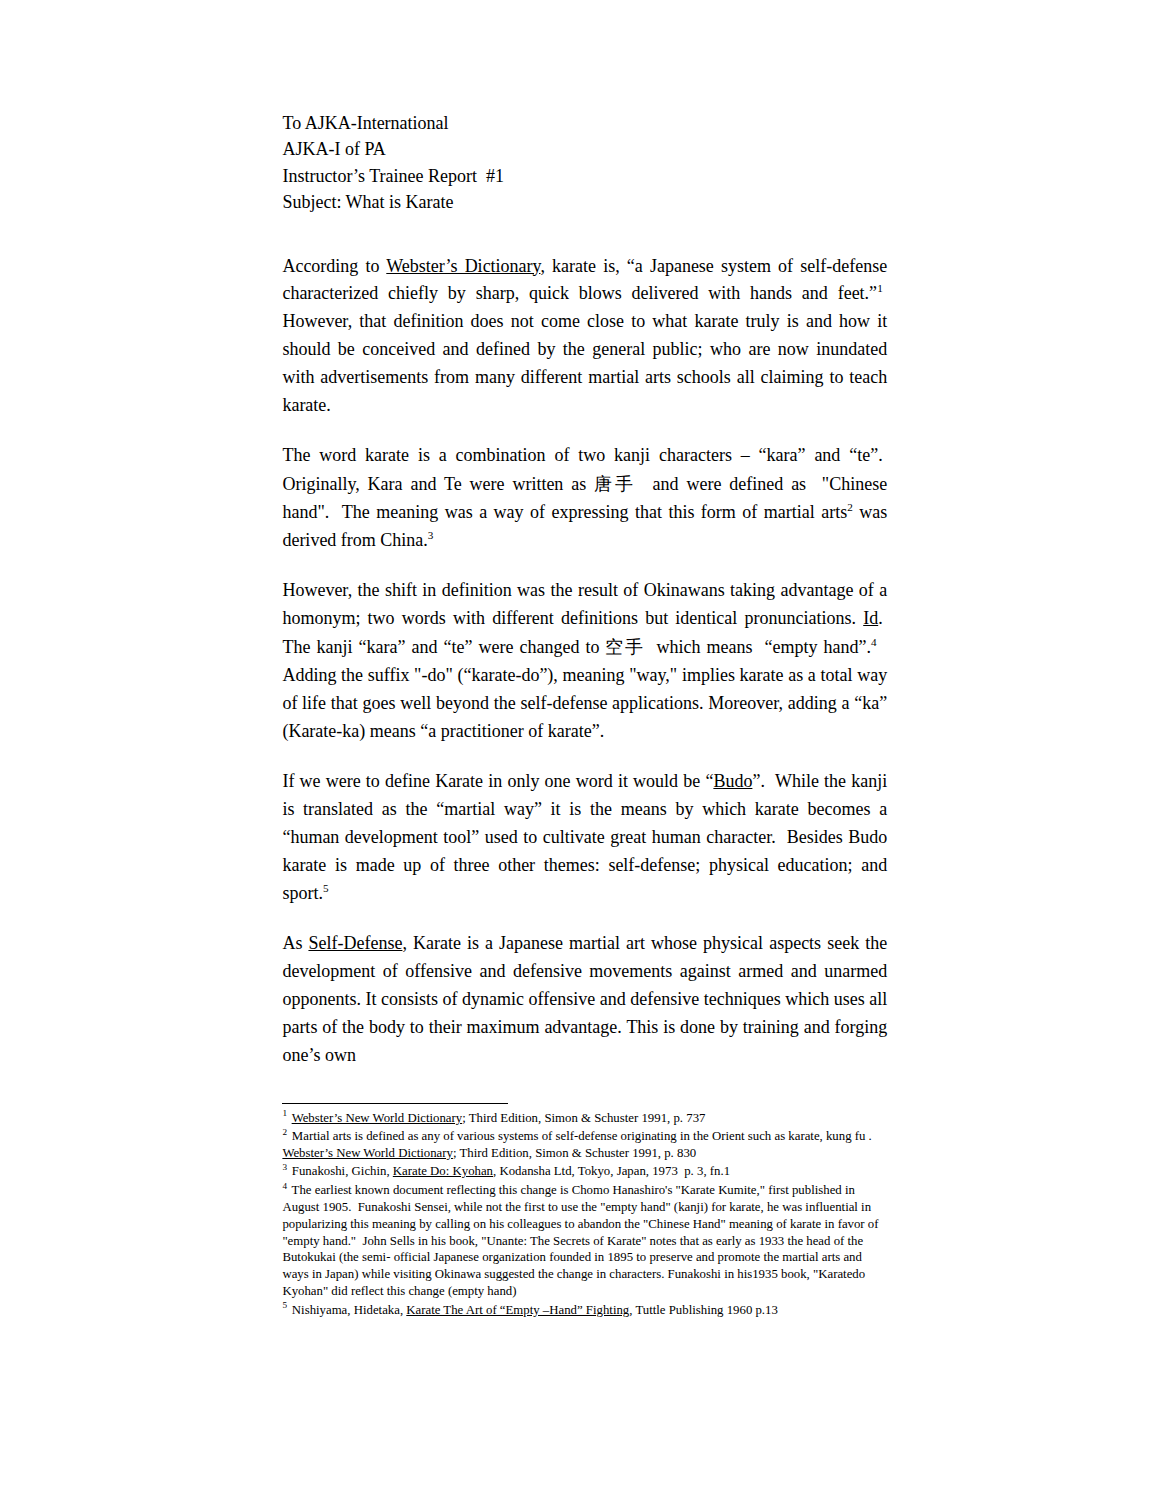To AJKA-International
AJKA-I of PA
Instructor’s Trainee Report #1
Subject: What is Karate
According to Webster’s Dictionary, karate is, “a Japanese system of self-defense characterized chiefly by sharp, quick blows delivered with hands and feet.”1 However, that definition does not come close to what karate truly is and how it should be conceived and defined by the general public; who are now inundated with advertisements from many different martial arts schools all claiming to teach karate.
The word karate is a combination of two kanji characters – “kara” and “te”. Originally, Kara and Te were written as 唐手 and were defined as "Chinese hand". The meaning was a way of expressing that this form of martial arts2 was derived from China.3
However, the shift in definition was the result of Okinawans taking advantage of a homonym; two words with different definitions but identical pronunciations. Id. The kanji “kara” and “te” were changed to 空手 which means “empty hand”.4 Adding the suffix "-do" (“karate-do”), meaning "way," implies karate as a total way of life that goes well beyond the self-defense applications. Moreover, adding a “ka” (Karate-ka) means “a practitioner of karate”.
If we were to define Karate in only one word it would be “Budo”. While the kanji is translated as the “martial way” it is the means by which karate becomes a “human development tool” used to cultivate great human character. Besides Budo karate is made up of three other themes: self-defense; physical education; and sport.5
As Self-Defense, Karate is a Japanese martial art whose physical aspects seek the development of offensive and defensive movements against armed and unarmed opponents. It consists of dynamic offensive and defensive techniques which uses all parts of the body to their maximum advantage. This is done by training and forging one’s own
1 Webster’s New World Dictionary; Third Edition, Simon & Schuster 1991, p. 737
2 Martial arts is defined as any of various systems of self-defense originating in the Orient such as karate, kung fu . Webster’s New World Dictionary; Third Edition, Simon & Schuster 1991, p. 830
3 Funakoshi, Gichin, Karate Do: Kyohan, Kodansha Ltd, Tokyo, Japan, 1973 p. 3, fn.1
4 The earliest known document reflecting this change is Chomo Hanashiro's "Karate Kumite," first published in August 1905. Funakoshi Sensei, while not the first to use the "empty hand" (kanji) for karate, he was influential in popularizing this meaning by calling on his colleagues to abandon the "Chinese Hand" meaning of karate in favor of "empty hand." John Sells in his book, "Unante: The Secrets of Karate" notes that as early as 1933 the head of the Butokukai (the semi- official Japanese organization founded in 1895 to preserve and promote the martial arts and ways in Japan) while visiting Okinawa suggested the change in characters. Funakoshi in his1935 book, "Karatedo Kyohan" did reflect this change (empty hand)
5 Nishiyama, Hidetaka, Karate The Art of “Empty –Hand” Fighting, Tuttle Publishing 1960 p.13